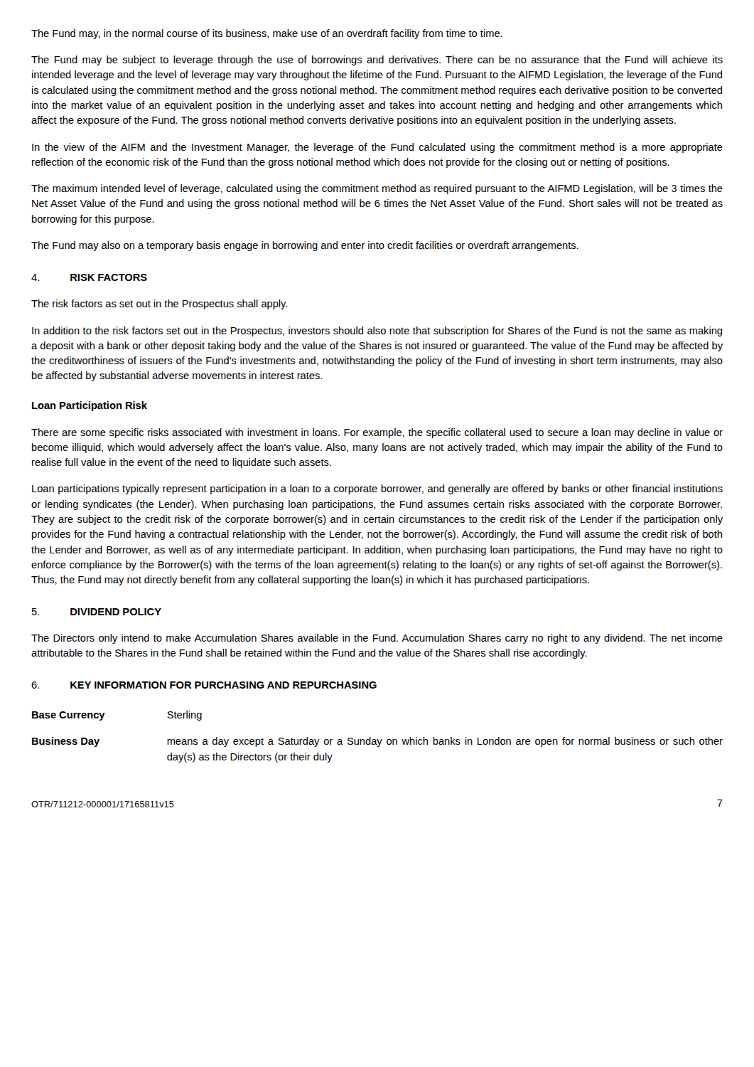The Fund may, in the normal course of its business, make use of an overdraft facility from time to time.
The Fund may be subject to leverage through the use of borrowings and derivatives. There can be no assurance that the Fund will achieve its intended leverage and the level of leverage may vary throughout the lifetime of the Fund. Pursuant to the AIFMD Legislation, the leverage of the Fund is calculated using the commitment method and the gross notional method. The commitment method requires each derivative position to be converted into the market value of an equivalent position in the underlying asset and takes into account netting and hedging and other arrangements which affect the exposure of the Fund. The gross notional method converts derivative positions into an equivalent position in the underlying assets.
In the view of the AIFM and the Investment Manager, the leverage of the Fund calculated using the commitment method is a more appropriate reflection of the economic risk of the Fund than the gross notional method which does not provide for the closing out or netting of positions.
The maximum intended level of leverage, calculated using the commitment method as required pursuant to the AIFMD Legislation, will be 3 times the Net Asset Value of the Fund and using the gross notional method will be 6 times the Net Asset Value of the Fund. Short sales will not be treated as borrowing for this purpose.
The Fund may also on a temporary basis engage in borrowing and enter into credit facilities or overdraft arrangements.
4. Risk Factors
The risk factors as set out in the Prospectus shall apply.
In addition to the risk factors set out in the Prospectus, investors should also note that subscription for Shares of the Fund is not the same as making a deposit with a bank or other deposit taking body and the value of the Shares is not insured or guaranteed. The value of the Fund may be affected by the creditworthiness of issuers of the Fund's investments and, notwithstanding the policy of the Fund of investing in short term instruments, may also be affected by substantial adverse movements in interest rates.
Loan Participation Risk
There are some specific risks associated with investment in loans. For example, the specific collateral used to secure a loan may decline in value or become illiquid, which would adversely affect the loan's value. Also, many loans are not actively traded, which may impair the ability of the Fund to realise full value in the event of the need to liquidate such assets.
Loan participations typically represent participation in a loan to a corporate borrower, and generally are offered by banks or other financial institutions or lending syndicates (the Lender). When purchasing loan participations, the Fund assumes certain risks associated with the corporate Borrower. They are subject to the credit risk of the corporate borrower(s) and in certain circumstances to the credit risk of the Lender if the participation only provides for the Fund having a contractual relationship with the Lender, not the borrower(s). Accordingly, the Fund will assume the credit risk of both the Lender and Borrower, as well as of any intermediate participant. In addition, when purchasing loan participations, the Fund may have no right to enforce compliance by the Borrower(s) with the terms of the loan agreement(s) relating to the loan(s) or any rights of set-off against the Borrower(s). Thus, the Fund may not directly benefit from any collateral supporting the loan(s) in which it has purchased participations.
5. Dividend Policy
The Directors only intend to make Accumulation Shares available in the Fund. Accumulation Shares carry no right to any dividend. The net income attributable to the Shares in the Fund shall be retained within the Fund and the value of the Shares shall rise accordingly.
6. Key Information for Purchasing and Repurchasing
Base Currency
Sterling
Business Day
means a day except a Saturday or a Sunday on which banks in London are open for normal business or such other day(s) as the Directors (or their duly
OTR/711212-000001/17165811v15 7